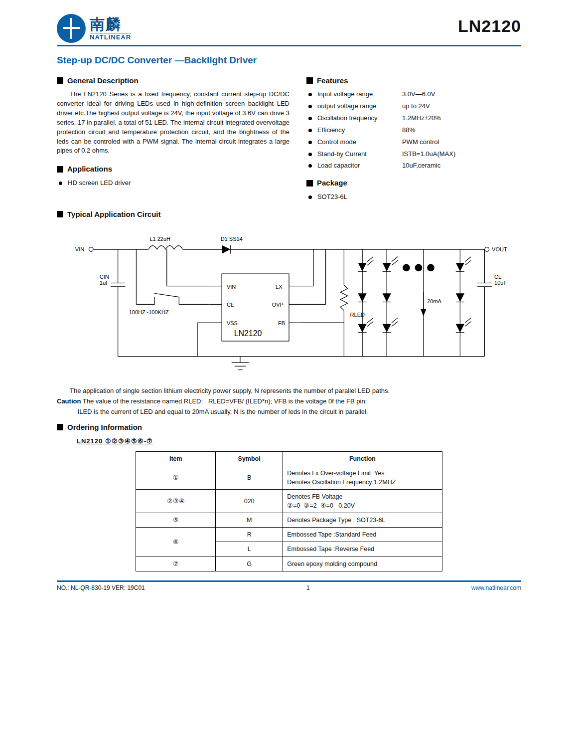南麟
NATLINEAR
LN2120
Step-up DC/DC Converter —Backlight Driver
General Description
The LN2120 Series is a fixed frequency, constant current step-up DC/DC converter ideal for driving LEDs used in high-definition screen backlight LED driver etc.The highest output voltage is 24V, the input voltage of 3.6V can drive 3 series, 17 in parallel, a total of 51 LED. The internal circuit integrated overvoltage protection circuit and temperature protection circuit, and the brightness of the leds can be controled with a PWM signal. The internal circuit integrates a large pipes of 0.2 ohms.
Applications
HD screen LED driver
Features
Input voltage range3.0V—6.0V
output voltage rangeup to 24V
Oscillation frequency1.2MHz±20%
Efficiency88%
Control mode PWM control
Stand-by Current ISTB=1.0uA(MAX)
Load capacitor10uF,ceramic
Package
SOT23-6L
Typical Application Circuit
VIN VOUT L1 22uH D1 SS14 CIN 1uF CL 10uF 100HZ~100KHZ VIN CE VSS LX OVP FB LN2120 RLED 20mA
The application of single section lithium electricity power supply, N represents the number of parallel LED paths.
Caution The value of the resistance named RLED: RLED=VFB/ (ILED*n); VFB is the voltage 0f the FB pin;
ILED is the current of LED and equal to 20mA usually. N is the number of leds in the circuit in parallel.
Ordering Information
LN2120 ①②③④⑤⑥-⑦
| Item | Symbol | Function |
| --- | --- | --- |
| ① | B | Denotes Lx Over-voltage Limit: Yes Denotes Oscillation Frequency:1.2MHZ |
| ②③④ | 020 | Denotes FB Voltage ②=0 ③=2 ④=0 0.20V |
| ⑤ | M | Denotes Package Type : SOT23-6L |
| ⑥ | R | Embossed Tape :Standard Feed |
| L | Embossed Tape :Reverse Feed |
| ⑦ | G | Green epoxy molding compound |
NO.: NL-QR-830-19 VER: 19C01
1
www.natlinear.com